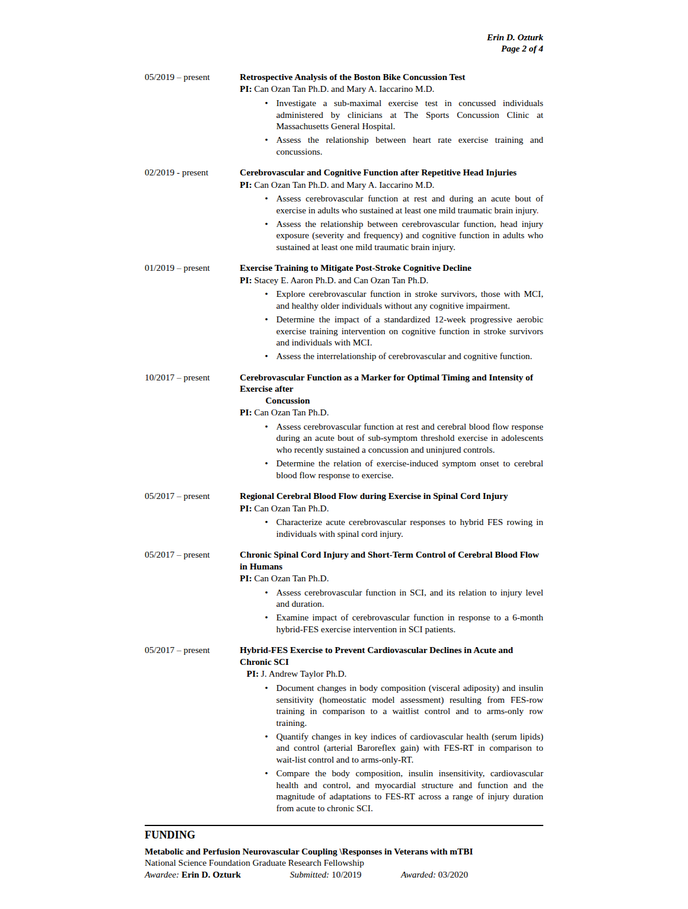Erin D. Ozturk
Page 2 of 4
05/2019 – present
Retrospective Analysis of the Boston Bike Concussion Test
PI: Can Ozan Tan Ph.D. and Mary A. Iaccarino M.D.
Investigate a sub-maximal exercise test in concussed individuals administered by clinicians at The Sports Concussion Clinic at Massachusetts General Hospital.
Assess the relationship between heart rate exercise training and concussions.
02/2019 - present
Cerebrovascular and Cognitive Function after Repetitive Head Injuries
PI: Can Ozan Tan Ph.D. and Mary A. Iaccarino M.D.
Assess cerebrovascular function at rest and during an acute bout of exercise in adults who sustained at least one mild traumatic brain injury.
Assess the relationship between cerebrovascular function, head injury exposure (severity and frequency) and cognitive function in adults who sustained at least one mild traumatic brain injury.
01/2019 – present
Exercise Training to Mitigate Post-Stroke Cognitive Decline
PI: Stacey E. Aaron Ph.D. and Can Ozan Tan Ph.D.
Explore cerebrovascular function in stroke survivors, those with MCI, and healthy older individuals without any cognitive impairment.
Determine the impact of a standardized 12-week progressive aerobic exercise training intervention on cognitive function in stroke survivors and individuals with MCI.
Assess the interrelationship of cerebrovascular and cognitive function.
10/2017 – present
Cerebrovascular Function as a Marker for Optimal Timing and Intensity of Exercise after Concussion
PI: Can Ozan Tan Ph.D.
Assess cerebrovascular function at rest and cerebral blood flow response during an acute bout of sub-symptom threshold exercise in adolescents who recently sustained a concussion and uninjured controls.
Determine the relation of exercise-induced symptom onset to cerebral blood flow response to exercise.
05/2017 – present
Regional Cerebral Blood Flow during Exercise in Spinal Cord Injury
PI: Can Ozan Tan Ph.D.
Characterize acute cerebrovascular responses to hybrid FES rowing in individuals with spinal cord injury.
05/2017 – present
Chronic Spinal Cord Injury and Short-Term Control of Cerebral Blood Flow in Humans
PI: Can Ozan Tan Ph.D.
Assess cerebrovascular function in SCI, and its relation to injury level and duration.
Examine impact of cerebrovascular function in response to a 6-month hybrid-FES exercise intervention in SCI patients.
05/2017 – present
Hybrid-FES Exercise to Prevent Cardiovascular Declines in Acute and Chronic SCI
PI: J. Andrew Taylor Ph.D.
Document changes in body composition (visceral adiposity) and insulin sensitivity (homeostatic model assessment) resulting from FES-row training in comparison to a waitlist control and to arms-only row training.
Quantify changes in key indices of cardiovascular health (serum lipids) and control (arterial Baroreflex gain) with FES-RT in comparison to wait-list control and to arms-only-RT.
Compare the body composition, insulin insensitivity, cardiovascular health and control, and myocardial structure and function and the magnitude of adaptations to FES-RT across a range of injury duration from acute to chronic SCI.
FUNDING
Metabolic and Perfusion Neurovascular Coupling \Responses in Veterans with mTBI
National Science Foundation Graduate Research Fellowship
Awardee: Erin D. Ozturk Submitted: 10/2019 Awarded: 03/2020